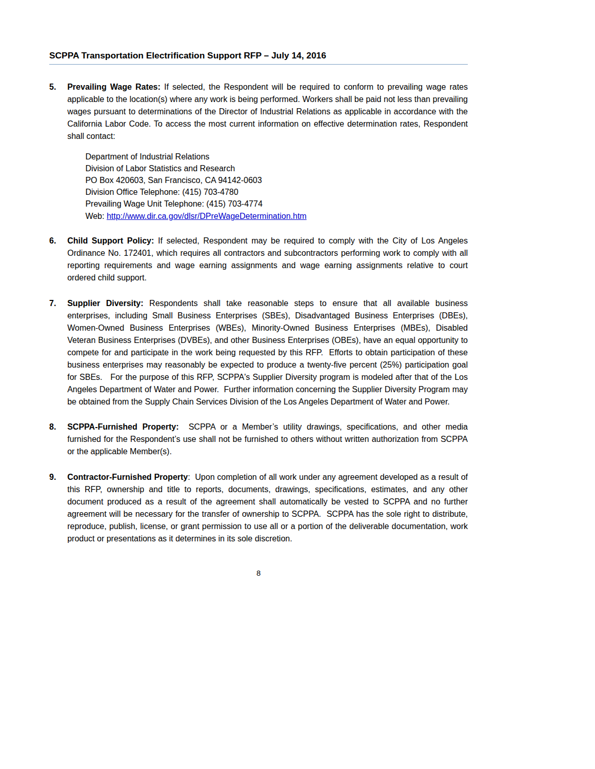SCPPA Transportation Electrification Support RFP – July 14, 2016
5.
Prevailing Wage Rates: If selected, the Respondent will be required to conform to prevailing wage rates applicable to the location(s) where any work is being performed. Workers shall be paid not less than prevailing wages pursuant to determinations of the Director of Industrial Relations as applicable in accordance with the California Labor Code. To access the most current information on effective determination rates, Respondent shall contact:
Department of Industrial Relations
Division of Labor Statistics and Research
PO Box 420603, San Francisco, CA 94142-0603
Division Office Telephone: (415) 703-4780
Prevailing Wage Unit Telephone: (415) 703-4774
Web: http://www.dir.ca.gov/dlsr/DPreWageDetermination.htm
6.
Child Support Policy: If selected, Respondent may be required to comply with the City of Los Angeles Ordinance No. 172401, which requires all contractors and subcontractors performing work to comply with all reporting requirements and wage earning assignments and wage earning assignments relative to court ordered child support.
7.
Supplier Diversity: Respondents shall take reasonable steps to ensure that all available business enterprises, including Small Business Enterprises (SBEs), Disadvantaged Business Enterprises (DBEs), Women-Owned Business Enterprises (WBEs), Minority-Owned Business Enterprises (MBEs), Disabled Veteran Business Enterprises (DVBEs), and other Business Enterprises (OBEs), have an equal opportunity to compete for and participate in the work being requested by this RFP. Efforts to obtain participation of these business enterprises may reasonably be expected to produce a twenty-five percent (25%) participation goal for SBEs. For the purpose of this RFP, SCPPA's Supplier Diversity program is modeled after that of the Los Angeles Department of Water and Power. Further information concerning the Supplier Diversity Program may be obtained from the Supply Chain Services Division of the Los Angeles Department of Water and Power.
8.
SCPPA-Furnished Property: SCPPA or a Member’s utility drawings, specifications, and other media furnished for the Respondent’s use shall not be furnished to others without written authorization from SCPPA or the applicable Member(s).
9.
Contractor-Furnished Property: Upon completion of all work under any agreement developed as a result of this RFP, ownership and title to reports, documents, drawings, specifications, estimates, and any other document produced as a result of the agreement shall automatically be vested to SCPPA and no further agreement will be necessary for the transfer of ownership to SCPPA. SCPPA has the sole right to distribute, reproduce, publish, license, or grant permission to use all or a portion of the deliverable documentation, work product or presentations as it determines in its sole discretion.
8